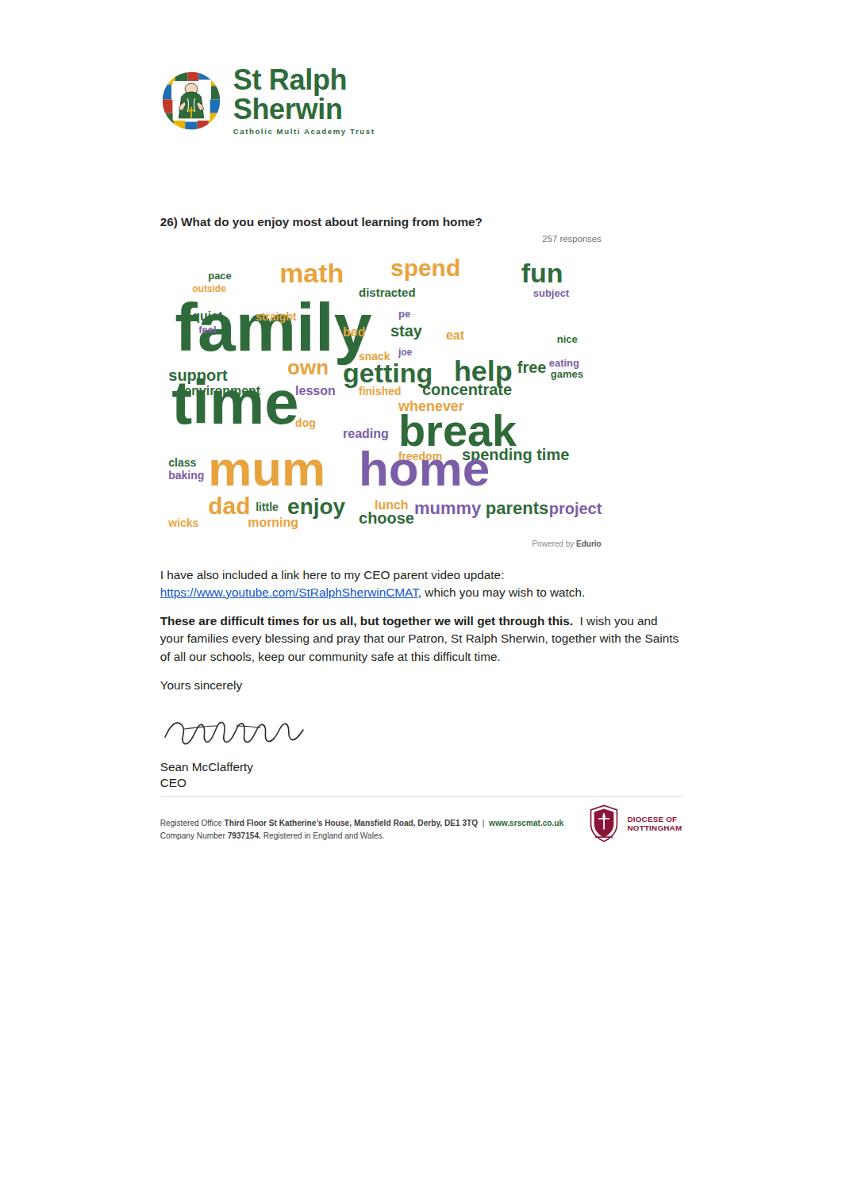St Ralph Sherwin Catholic Multi Academy Trust
26) What do you enjoy most about learning from home?
257 responses
pace outside math spend fun subject distracted family quiet straight feel pe bed stay eat joe nice support own getting help free snack eating games time environment lesson finished concentrate whenever break dog reading freedom spending time mum home class baking dad little enjoy lunch choose mummy parents project wicks morning
Powered by Edurio
I have also included a link here to my CEO parent video update:
https://www.youtube.com/StRalphSherwinCMAT, which you may wish to watch.
These are difficult times for us all, but together we will get through this. I wish you and your families every blessing and pray that our Patron, St Ralph Sherwin, together with the Saints of all our schools, keep our community safe at this difficult time.
Yours sincerely
Sean McClafferty
CEO
Registered Office Third Floor St Katherine’s House, Mansfield Road, Derby, DE1 3TQ | www.srscmat.co.uk
Company Number 7937154. Registered in England and Wales.
DIOCESE OF
NOTTINGHAM